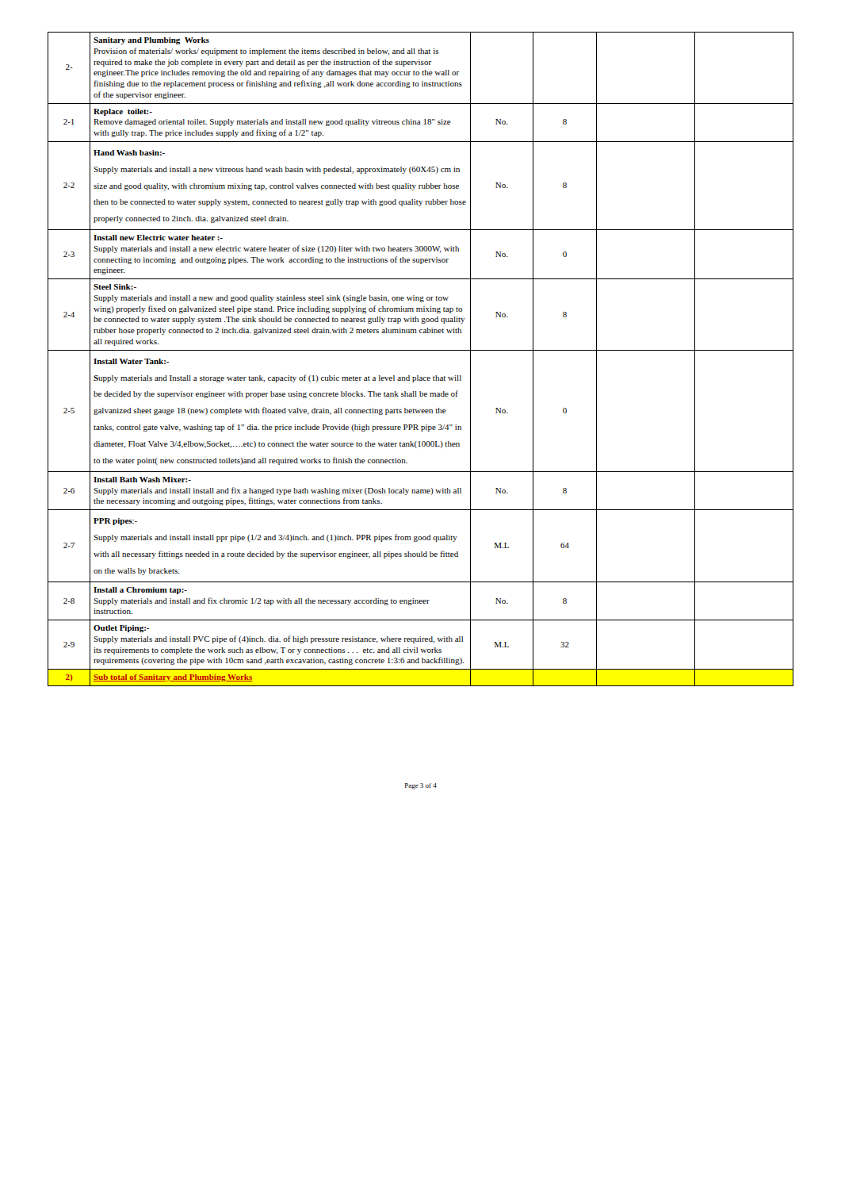| 2- | Sanitary and Plumbing Works Provision of materials/ works/ equipment to implement the items described in below, and all that is required to make the job complete in every part and detail as per the instruction of the supervisor engineer.The price includes removing the old and repairing of any damages that may occur to the wall or finishing due to the replacement process or finishing and refixing ,all work done according to instructions of the supervisor engineer. | | | | |
| 2-1 | Replace toilet:- Remove damaged oriental toilet. Supply materials and install new good quality vitreous china 18" size with gully trap. The price includes supply and fixing of a 1/2" tap. | No. | 8 | | |
| 2-2 | Hand Wash basin:- Supply materials and install a new vitreous hand wash basin with pedestal, approximately (60X45) cm in size and good quality, with chromium mixing tap, control valves connected with best quality rubber hose then to be connected to water supply system, connected to nearest gully trap with good quality rubber hose properly connected to 2inch. dia. galvanized steel drain. | No. | 8 | | |
| 2-3 | Install new Electric water heater :- Supply materials and install a new electric watere heater of size (120) liter with two heaters 3000W, with connecting to incoming and outgoing pipes. The work according to the instructions of the supervisor engineer. | No. | 0 | | |
| 2-4 | Steel Sink:- Supply materials and install a new and good quality stainless steel sink (single basin, one wing or tow wing) properly fixed on galvanized steel pipe stand. Price including supplying of chromium mixing tap to be connected to water supply system .The sink should be connected to nearest gully trap with good quality rubber hose properly connected to 2 inch.dia. galvanized steel drain.with 2 meters aluminum cabinet with all required works. | No. | 8 | | |
| 2-5 | Install Water Tank:- S upply materials and Install a storage water tank, capacity of (1) cubic meter at a level and place that will be decided by the supervisor engineer with proper base using concrete blocks. The tank shall be made of galvanized sheet gauge 18 (new) complete with floated valve, drain, all connecting parts between the tanks, control gate valve, washing tap of 1" dia. the price include Provide (high pressure PPR pipe 3/4" in diameter, Float Valve 3/4,elbow,Socket,….etc) to connect the water source to the water tank(1000L) then to the water point( new constructed toilets)and all required works to finish the connection. | No. | 0 | | |
| 2-6 | Install Bath Wash Mixer:- Supply materials and install install and fix a hanged type bath washing mixer (Dosh localy name) with all the necessary incoming and outgoing pipes, fittings, water connections from tanks. | No. | 8 | | |
| 2-7 | PPR pipes :- Supply materials and install install ppr pipe (1/2 and 3/4)inch. and (1)inch. PPR pipes from good quality with all necessary fittings needed in a route decided by the supervisor engineer, all pipes should be fitted on the walls by brackets. | M.L | 64 | | |
| 2-8 | Install a Chromium tap:- Supply materials and install and fix chromic 1/2 tap with all the necessary according to engineer instruction. | No. | 8 | | |
| 2-9 | Outlet Piping:- Supply materials and install PVC pipe of (4)inch. dia. of high pressure resistance, where required, with all its requirements to complete the work such as elbow, T or y connections . . . etc. and all civil works requirements (covering the pipe with 10cm sand ,earth excavation, casting concrete 1:3:6 and backfilling). | M.L | 32 | | |
| 2) | Sub total of Sanitary and Plumbing Works | | | | |
Page 3 of 4